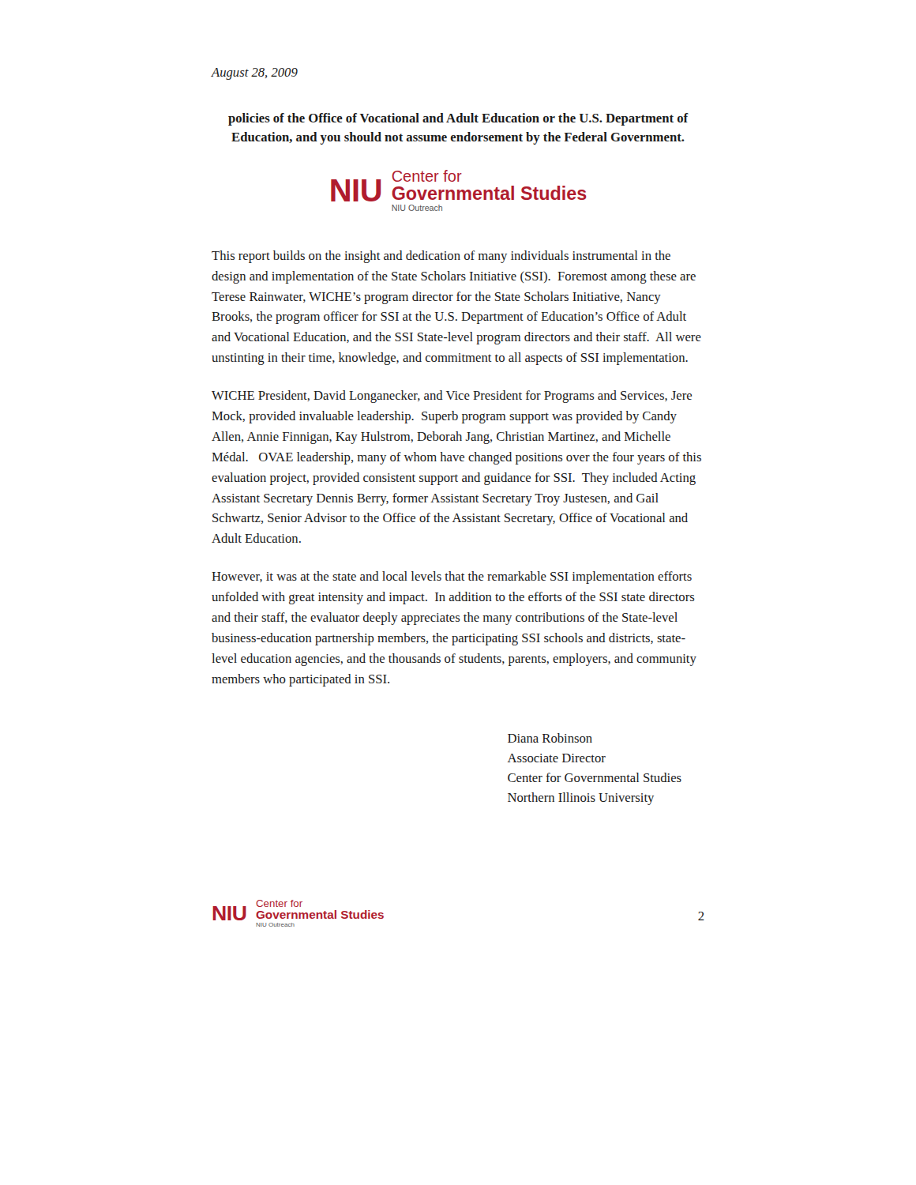August 28, 2009
policies of the Office of Vocational and Adult Education or the U.S. Department of Education, and you should not assume endorsement by the Federal Government.
NIU Center for Governmental Studies NIU Outreach
This report builds on the insight and dedication of many individuals instrumental in the design and implementation of the State Scholars Initiative (SSI). Foremost among these are Terese Rainwater, WICHE’s program director for the State Scholars Initiative, Nancy Brooks, the program officer for SSI at the U.S. Department of Education’s Office of Adult and Vocational Education, and the SSI State-level program directors and their staff. All were unstinting in their time, knowledge, and commitment to all aspects of SSI implementation.
WICHE President, David Longanecker, and Vice President for Programs and Services, Jere Mock, provided invaluable leadership. Superb program support was provided by Candy Allen, Annie Finnigan, Kay Hulstrom, Deborah Jang, Christian Martinez, and Michelle Médal. OVAE leadership, many of whom have changed positions over the four years of this evaluation project, provided consistent support and guidance for SSI. They included Acting Assistant Secretary Dennis Berry, former Assistant Secretary Troy Justesen, and Gail Schwartz, Senior Advisor to the Office of the Assistant Secretary, Office of Vocational and Adult Education.
However, it was at the state and local levels that the remarkable SSI implementation efforts unfolded with great intensity and impact. In addition to the efforts of the SSI state directors and their staff, the evaluator deeply appreciates the many contributions of the State-level business-education partnership members, the participating SSI schools and districts, state-level education agencies, and the thousands of students, parents, employers, and community members who participated in SSI.
Diana Robinson
Associate Director
Center for Governmental Studies
Northern Illinois University
NIU Center for Governmental Studies NIU Outreach 2